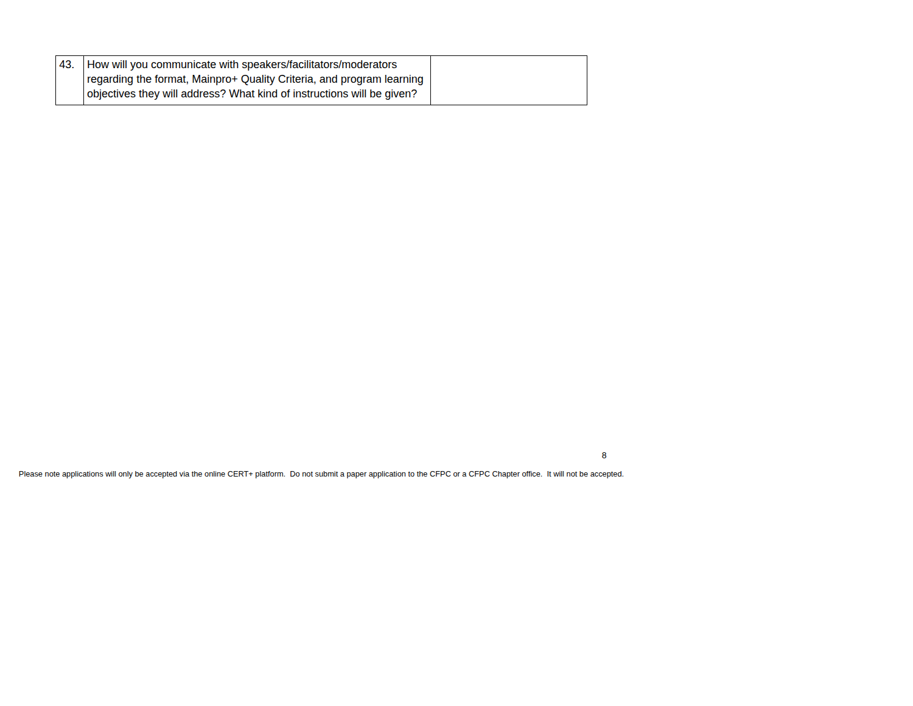| 43. | How will you communicate with speakers/facilitators/moderators regarding the format, Mainpro+ Quality Criteria, and program learning objectives they will address? What kind of instructions will be given? | |
8
Please note applications will only be accepted via the online CERT+ platform. Do not submit a paper application to the CFPC or a CFPC Chapter office. It will not be accepted.